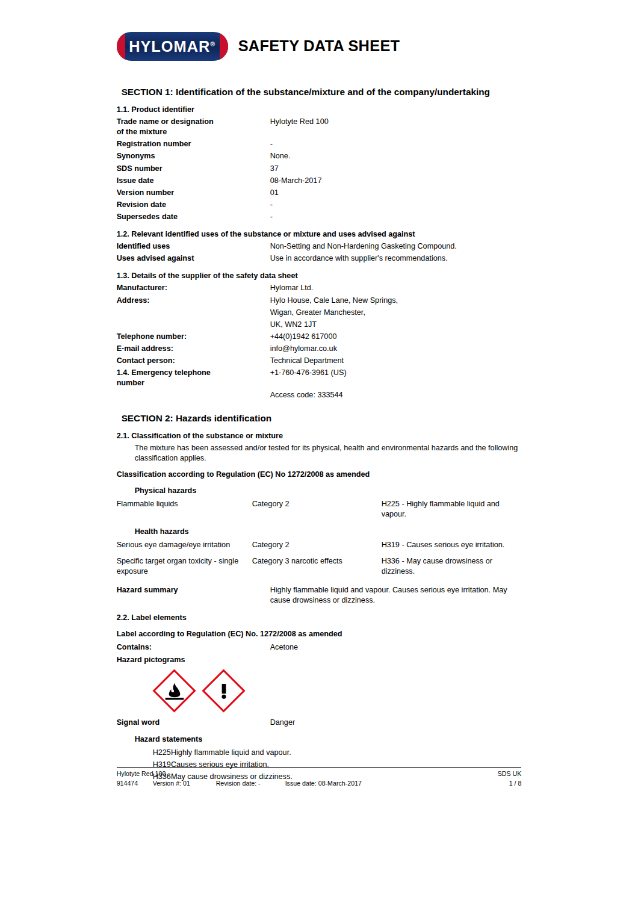HYLOMAR®
SAFETY DATA SHEET
SECTION 1: Identification of the substance/mixture and of the company/undertaking
1.1. Product identifier
| Trade name or designation of the mixture | Hylotyte Red 100 |
| Registration number | - |
| Synonyms | None. |
| SDS number | 37 |
| Issue date | 08-March-2017 |
| Version number | 01 |
| Revision date | - |
| Supersedes date | - |
1.2. Relevant identified uses of the substance or mixture and uses advised against
| Identified uses | Non-Setting and Non-Hardening Gasketing Compound. |
| Uses advised against | Use in accordance with supplier's recommendations. |
1.3. Details of the supplier of the safety data sheet
| Manufacturer: | Hylomar Ltd. |
| Address: | Hylo House, Cale Lane, New Springs, |
| | Wigan, Greater Manchester, |
| | UK, WN2 1JT |
| Telephone number: | +44(0)1942 617000 |
| E-mail address: | info@hylomar.co.uk |
| Contact person: | Technical Department |
| 1.4. Emergency telephone number | +1-760-476-3961 (US) |
| | Access code: 333544 |
SECTION 2: Hazards identification
2.1. Classification of the substance or mixture
The mixture has been assessed and/or tested for its physical, health and environmental hazards and the following classification applies.
Classification according to Regulation (EC) No 1272/2008 as amended
Physical hazards
| Flammable liquids | Category 2 | H225 - Highly flammable liquid and vapour. |
Health hazards
| Serious eye damage/eye irritation | Category 2 | H319 - Causes serious eye irritation. |
| Specific target organ toxicity - single exposure | Category 3 narcotic effects | H336 - May cause drowsiness or dizziness. |
| Hazard summary | Highly flammable liquid and vapour. Causes serious eye irritation. May cause drowsiness or dizziness. |
2.2. Label elements
Label according to Regulation (EC) No. 1272/2008 as amended
| Contains: | Acetone |
| Hazard pictograms | |
| Signal word | Danger |
Hazard statements
| H225 | Highly flammable liquid and vapour. |
| H319 | Causes serious eye irritation. |
| H336 | May cause drowsiness or dizziness. |
Hylotyte Red 100
SDS UK
914474 Version #: 01 Revision date: -Issue date: 08-March-2017
1 / 8